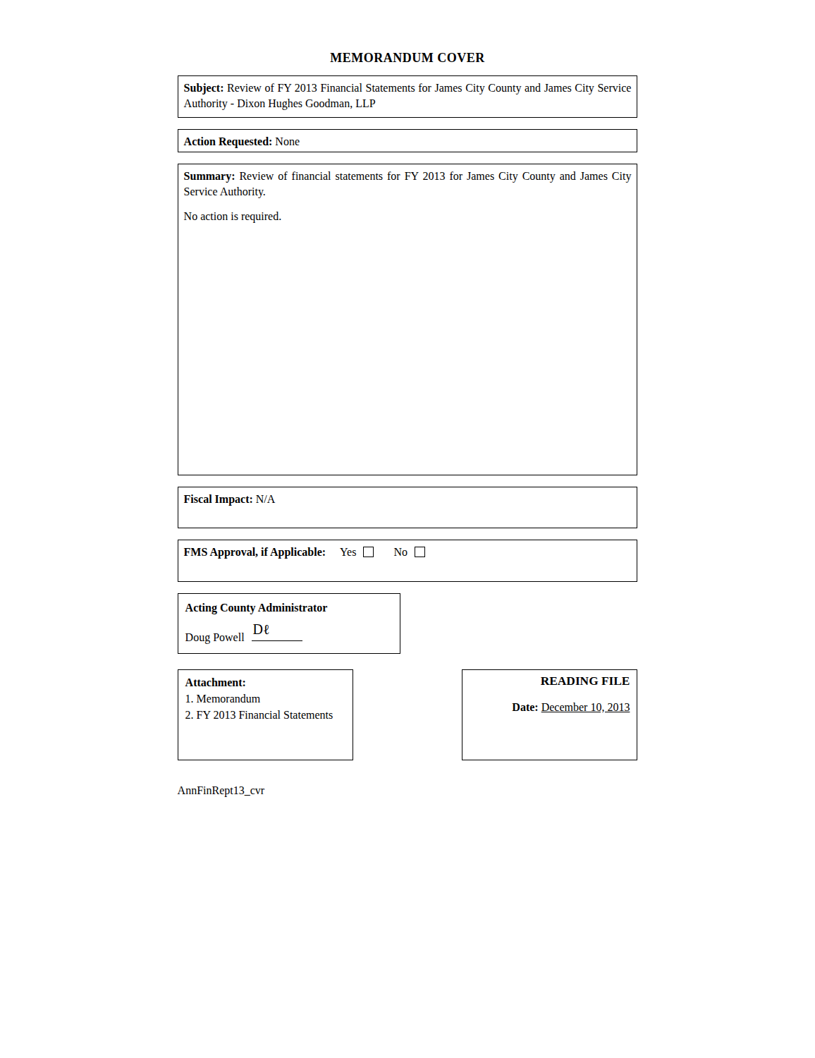MEMORANDUM COVER
Subject: Review of FY 2013 Financial Statements for James City County and James City Service Authority - Dixon Hughes Goodman, LLP
Action Requested: None
Summary: Review of financial statements for FY 2013 for James City County and James City Service Authority.
No action is required.
Fiscal Impact: N/A
FMS Approval, if Applicable: Yes No
Acting County Administrator
Doug Powell Dℓ
Attachment: 1. Memorandum
2. FY 2013 Financial Statements
READING FILE
Date: December 10, 2013
AnnFinRept13_cvr